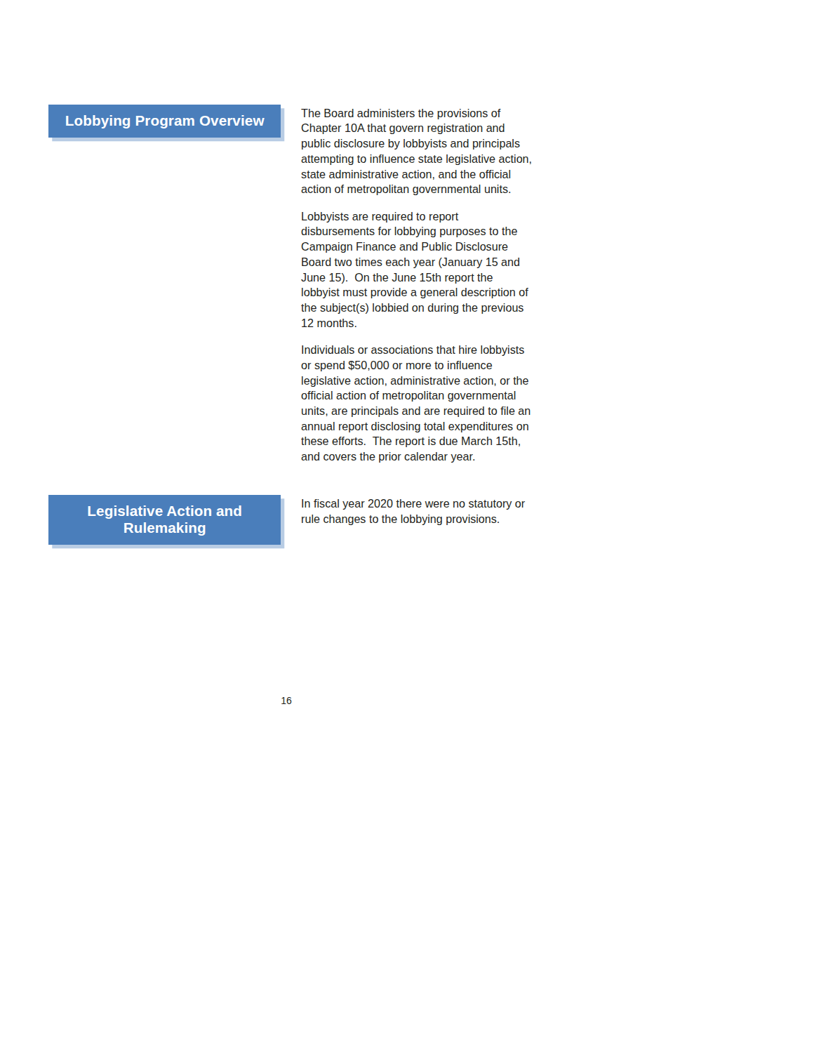Lobbying Program Overview
Legislative Action and Rulemaking
The Board administers the provisions of Chapter 10A that govern registration and public disclosure by lobbyists and principals attempting to influence state legislative action, state administrative action, and the official action of metropolitan governmental units.
Lobbyists are required to report disbursements for lobbying purposes to the Campaign Finance and Public Disclosure Board two times each year (January 15 and June 15). On the June 15th report the lobbyist must provide a general description of the subject(s) lobbied on during the previous 12 months.
Individuals or associations that hire lobbyists or spend $50,000 or more to influence legislative action, administrative action, or the official action of metropolitan governmental units, are principals and are required to file an annual report disclosing total expenditures on these efforts. The report is due March 15th, and covers the prior calendar year.
In fiscal year 2020 there were no statutory or rule changes to the lobbying provisions.
16